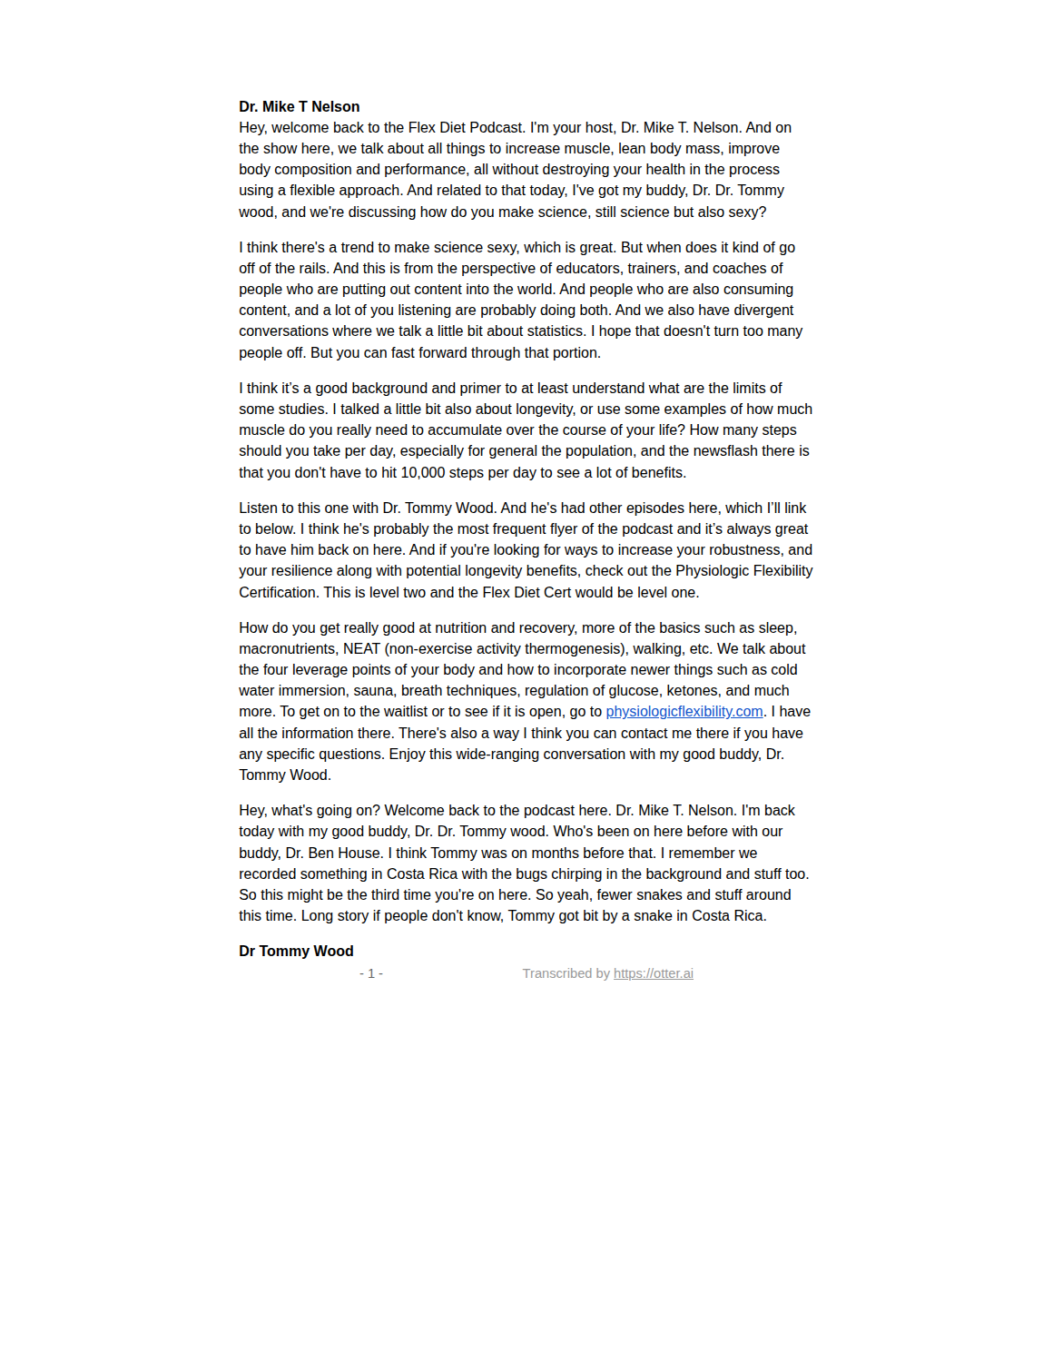Dr. Mike T Nelson
Hey, welcome back to the Flex Diet Podcast. I'm your host, Dr. Mike T. Nelson. And on the show here, we talk about all things to increase muscle, lean body mass, improve body composition and performance, all without destroying your health in the process using a flexible approach. And related to that today, I've got my buddy, Dr. Dr. Tommy wood, and we're discussing how do you make science, still science but also sexy?
I think there's a trend to make science sexy, which is great. But when does it kind of go off of the rails. And this is from the perspective of educators, trainers, and coaches of people who are putting out content into the world. And people who are also consuming content, and a lot of you listening are probably doing both. And we also have divergent conversations where we talk a little bit about statistics. I hope that doesn't turn too many people off. But you can fast forward through that portion.
I think it’s a good background and primer to at least understand what are the limits of some studies. I talked a little bit also about longevity, or use some examples of how much muscle do you really need to accumulate over the course of your life? How many steps should you take per day, especially for general the population, and the newsflash there is that you don't have to hit 10,000 steps per day to see a lot of benefits.
Listen to this one with Dr. Tommy Wood. And he's had other episodes here, which I’ll link to below. I think he's probably the most frequent flyer of the podcast and it’s always great to have him back on here. And if you're looking for ways to increase your robustness, and your resilience along with potential longevity benefits, check out the Physiologic Flexibility Certification. This is level two and the Flex Diet Cert would be level one.
How do you get really good at nutrition and recovery, more of the basics such as sleep, macronutrients, NEAT (non-exercise activity thermogenesis), walking, etc. We talk about the four leverage points of your body and how to incorporate newer things such as cold water immersion, sauna, breath techniques, regulation of glucose, ketones, and much more. To get on to the waitlist or to see if it is open, go to physiologicflexibility.com. I have all the information there. There's also a way I think you can contact me there if you have any specific questions. Enjoy this wide-ranging conversation with my good buddy, Dr. Tommy Wood.
Hey, what's going on? Welcome back to the podcast here. Dr. Mike T. Nelson. I'm back today with my good buddy, Dr. Dr. Tommy wood. Who's been on here before with our buddy, Dr. Ben House. I think Tommy was on months before that. I remember we recorded something in Costa Rica with the bugs chirping in the background and stuff too. So this might be the third time you're on here. So yeah, fewer snakes and stuff around this time. Long story if people don't know, Tommy got bit by a snake in Costa Rica.
Dr Tommy Wood
- 1 - Transcribed by https://otter.ai